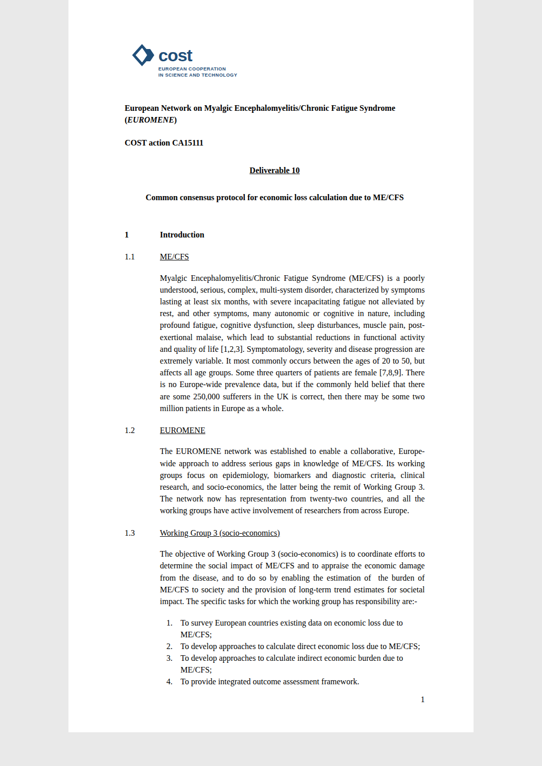cost EUROPEAN COOPERATION IN SCIENCE AND TECHNOLOGY
European Network on Myalgic Encephalomyelitis/Chronic Fatigue Syndrome (EUROMENE)
COST action CA15111
Deliverable 10
Common consensus protocol for economic loss calculation due to ME/CFS
1
Introduction
1.1
ME/CFS
Myalgic Encephalomyelitis/Chronic Fatigue Syndrome (ME/CFS) is a poorly understood, serious, complex, multi-system disorder, characterized by symptoms lasting at least six months, with severe incapacitating fatigue not alleviated by rest, and other symptoms, many autonomic or cognitive in nature, including profound fatigue, cognitive dysfunction, sleep disturbances, muscle pain, post-exertional malaise, which lead to substantial reductions in functional activity and quality of life [1,2,3]. Symptomatology, severity and disease progression are extremely variable. It most commonly occurs between the ages of 20 to 50, but affects all age groups. Some three quarters of patients are female [7,8,9]. There is no Europe-wide prevalence data, but if the commonly held belief that there are some 250,000 sufferers in the UK is correct, then there may be some two million patients in Europe as a whole.
1.2
EUROMENE
The EUROMENE network was established to enable a collaborative, Europe-wide approach to address serious gaps in knowledge of ME/CFS. Its working groups focus on epidemiology, biomarkers and diagnostic criteria, clinical research, and socio-economics, the latter being the remit of Working Group 3. The network now has representation from twenty-two countries, and all the working groups have active involvement of researchers from across Europe.
1.3
Working Group 3 (socio-economics)
The objective of Working Group 3 (socio-economics) is to coordinate efforts to determine the social impact of ME/CFS and to appraise the economic damage from the disease, and to do so by enabling the estimation of the burden of ME/CFS to society and the provision of long-term trend estimates for societal impact. The specific tasks for which the working group has responsibility are:-
To survey European countries existing data on economic loss due to ME/CFS;
To develop approaches to calculate direct economic loss due to ME/CFS;
To develop approaches to calculate indirect economic burden due to ME/CFS;
To provide integrated outcome assessment framework.
1